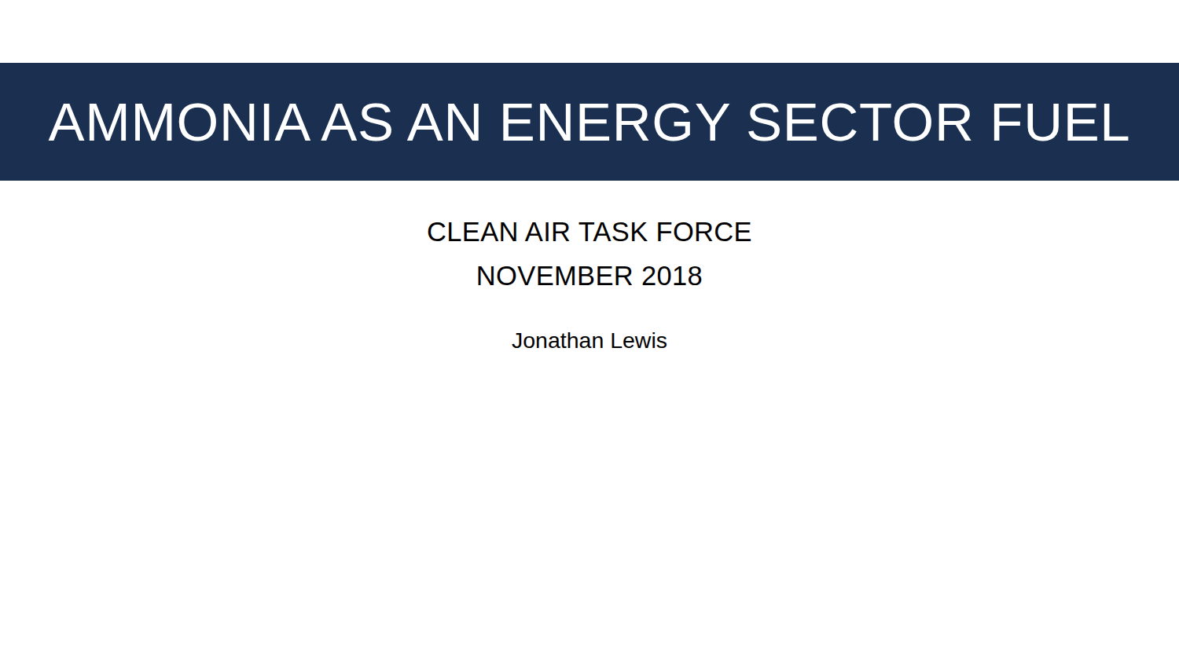AMMONIA AS AN ENERGY SECTOR FUEL
CLEAN AIR TASK FORCE NOVEMBER 2018
Jonathan Lewis